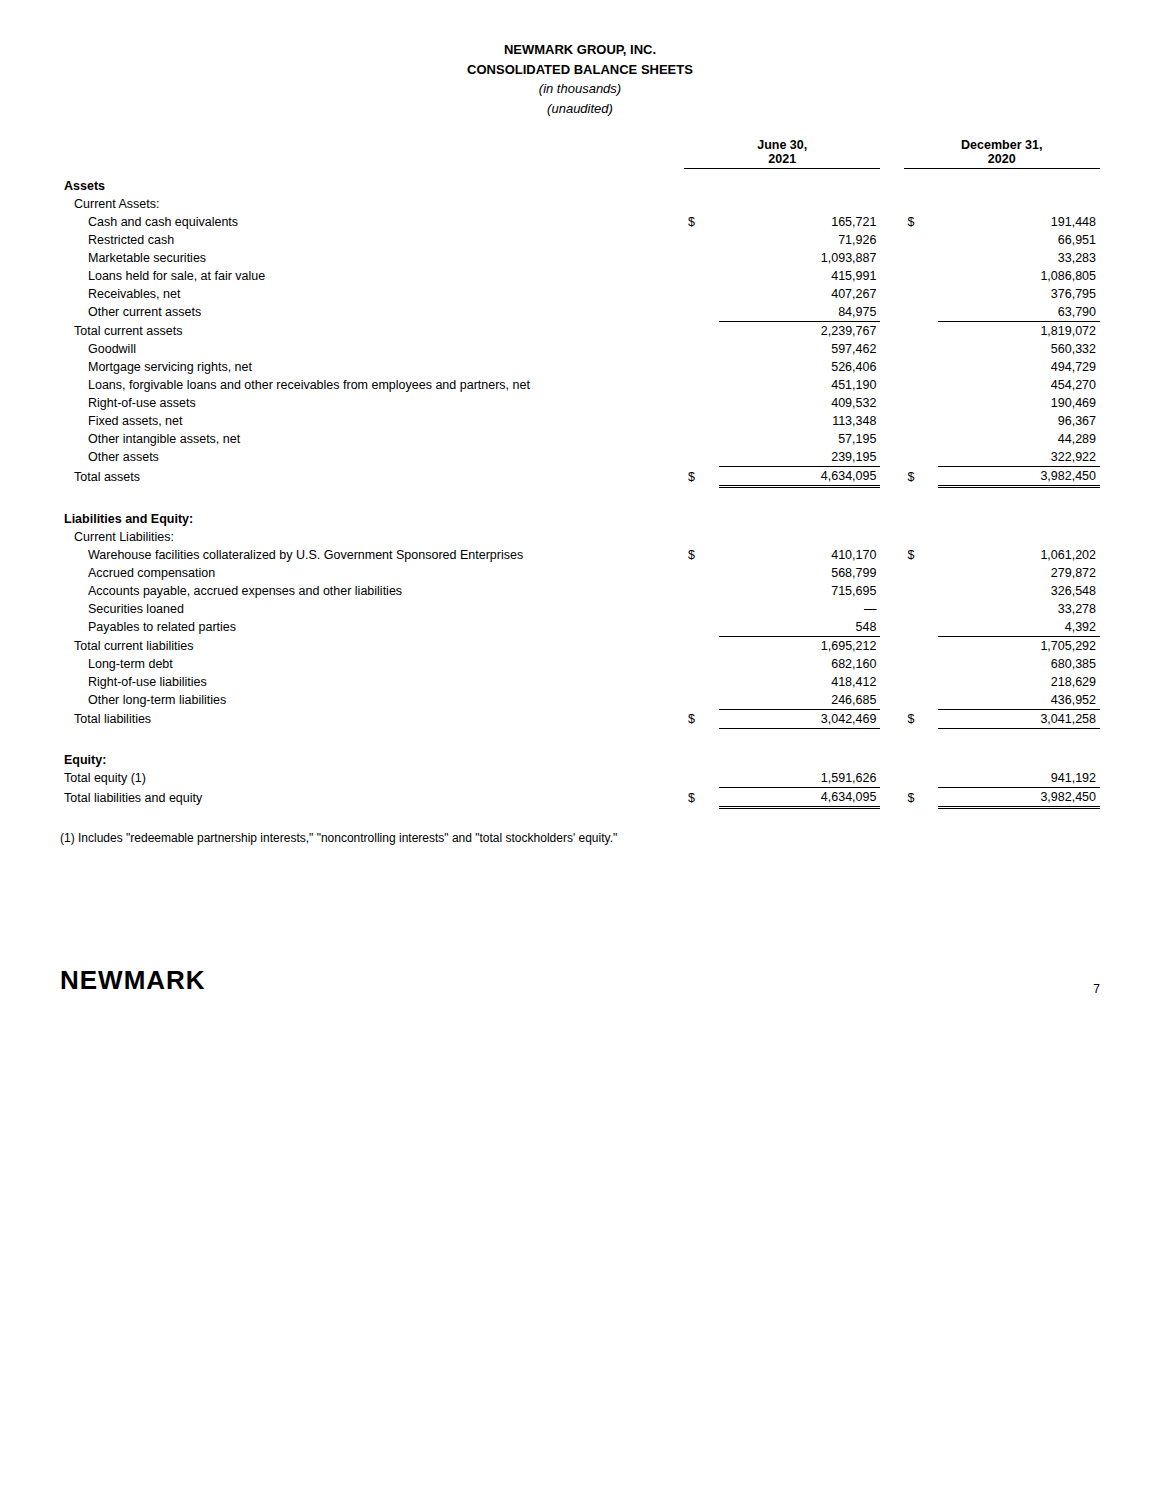NEWMARK GROUP, INC.
CONSOLIDATED BALANCE SHEETS
(in thousands)
(unaudited)
| | | June 30, | | December 31, |
| --- | --- | --- | --- | --- |
| | | 2021 | | 2020 |
| Assets | | | | | | |
| Current Assets: | | | | | | |
| Cash and cash equivalents | | $ | 165,721 | | $ | 191,448 |
| Restricted cash | | | 71,926 | | | 66,951 |
| Marketable securities | | | 1,093,887 | | | 33,283 |
| Loans held for sale, at fair value | | | 415,991 | | | 1,086,805 |
| Receivables, net | | | 407,267 | | | 376,795 |
| Other current assets | | | 84,975 | | | 63,790 |
| Total current assets | | | 2,239,767 | | | 1,819,072 |
| Goodwill | | | 597,462 | | | 560,332 |
| Mortgage servicing rights, net | | | 526,406 | | | 494,729 |
| Loans, forgivable loans and other receivables from employees and partners, net | | | 451,190 | | | 454,270 |
| Right-of-use assets | | | 409,532 | | | 190,469 |
| Fixed assets, net | | | 113,348 | | | 96,367 |
| Other intangible assets, net | | | 57,195 | | | 44,289 |
| Other assets | | | 239,195 | | | 322,922 |
| Total assets | | $ | 4,634,095 | | $ | 3,982,450 |
| Liabilities and Equity: | | | | | | |
| Current Liabilities: | | | | | | |
| Warehouse facilities collateralized by U.S. Government Sponsored Enterprises | | $ | 410,170 | | $ | 1,061,202 |
| Accrued compensation | | | 568,799 | | | 279,872 |
| Accounts payable, accrued expenses and other liabilities | | | 715,695 | | | 326,548 |
| Securities loaned | | | — | | | 33,278 |
| Payables to related parties | | | 548 | | | 4,392 |
| Total current liabilities | | | 1,695,212 | | | 1,705,292 |
| Long-term debt | | | 682,160 | | | 680,385 |
| Right-of-use liabilities | | | 418,412 | | | 218,629 |
| Other long-term liabilities | | | 246,685 | | | 436,952 |
| Total liabilities | | $ | 3,042,469 | | $ | 3,041,258 |
| Equity: | | | | | | |
| Total equity (1) | | | 1,591,626 | | | 941,192 |
| Total liabilities and equity | | $ | 4,634,095 | | $ | 3,982,450 |
(1) Includes "redeemable partnership interests," "noncontrolling interests" and "total stockholders' equity."
NEWMARK
7